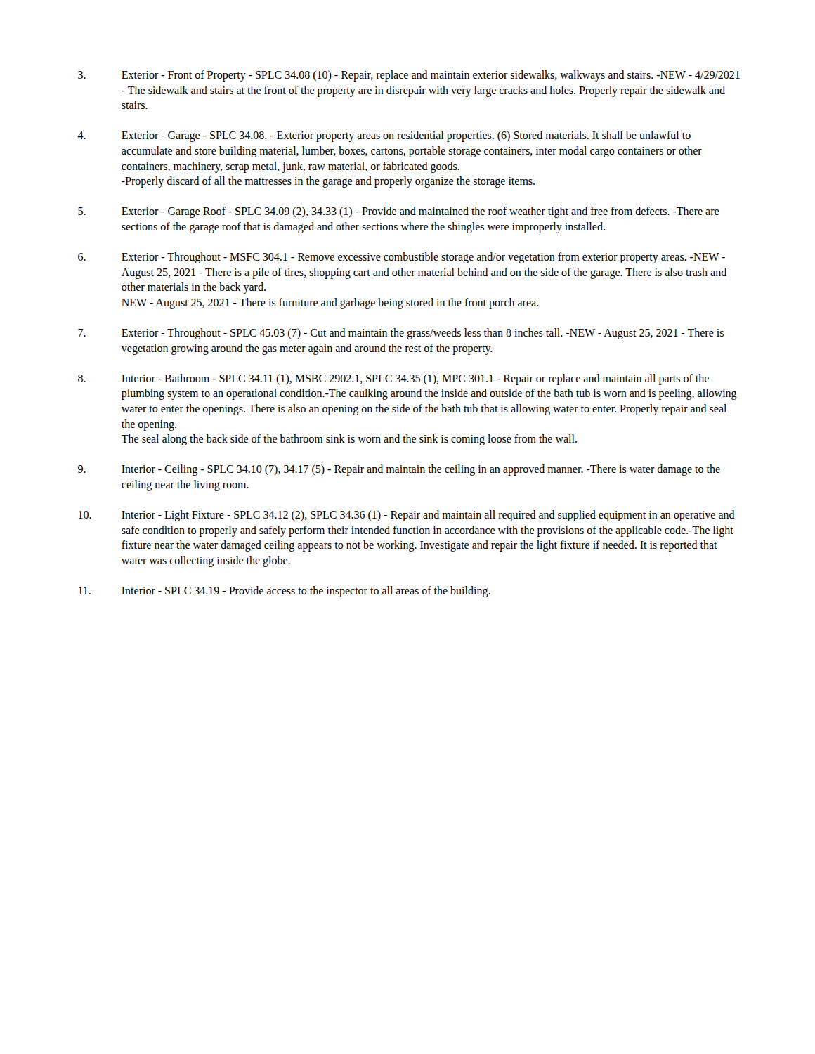3.
Exterior - Front of Property - SPLC 34.08 (10) - Repair, replace and maintain exterior sidewalks, walkways and stairs. -NEW - 4/29/2021 - The sidewalk and stairs at the front of the property are in disrepair with very large cracks and holes. Properly repair the sidewalk and stairs.
4.
Exterior - Garage - SPLC 34.08. - Exterior property areas on residential properties. (6) Stored materials. It shall be unlawful to accumulate and store building material, lumber, boxes, cartons, portable storage containers, inter modal cargo containers or other containers, machinery, scrap metal, junk, raw material, or fabricated goods.
-Properly discard of all the mattresses in the garage and properly organize the storage items.
5.
Exterior - Garage Roof - SPLC 34.09 (2), 34.33 (1) - Provide and maintained the roof weather tight and free from defects. -There are sections of the garage roof that is damaged and other sections where the shingles were improperly installed.
6.
Exterior - Throughout - MSFC 304.1 - Remove excessive combustible storage and/or vegetation from exterior property areas. -NEW - August 25, 2021 - There is a pile of tires, shopping cart and other material behind and on the side of the garage. There is also trash and other materials in the back yard.
NEW - August 25, 2021 - There is furniture and garbage being stored in the front porch area.
7.
Exterior - Throughout - SPLC 45.03 (7) - Cut and maintain the grass/weeds less than 8 inches tall. -NEW - August 25, 2021 - There is vegetation growing around the gas meter again and around the rest of the property.
8.
Interior - Bathroom - SPLC 34.11 (1), MSBC 2902.1, SPLC 34.35 (1), MPC 301.1 - Repair or replace and maintain all parts of the plumbing system to an operational condition.-The caulking around the inside and outside of the bath tub is worn and is peeling, allowing water to enter the openings. There is also an opening on the side of the bath tub that is allowing water to enter. Properly repair and seal the opening.
The seal along the back side of the bathroom sink is worn and the sink is coming loose from the wall.
9.
Interior - Ceiling - SPLC 34.10 (7), 34.17 (5) - Repair and maintain the ceiling in an approved manner. -There is water damage to the ceiling near the living room.
10.
Interior - Light Fixture - SPLC 34.12 (2), SPLC 34.36 (1) - Repair and maintain all required and supplied equipment in an operative and safe condition to properly and safely perform their intended function in accordance with the provisions of the applicable code.-The light fixture near the water damaged ceiling appears to not be working. Investigate and repair the light fixture if needed. It is reported that water was collecting inside the globe.
11.
Interior - SPLC 34.19 - Provide access to the inspector to all areas of the building.